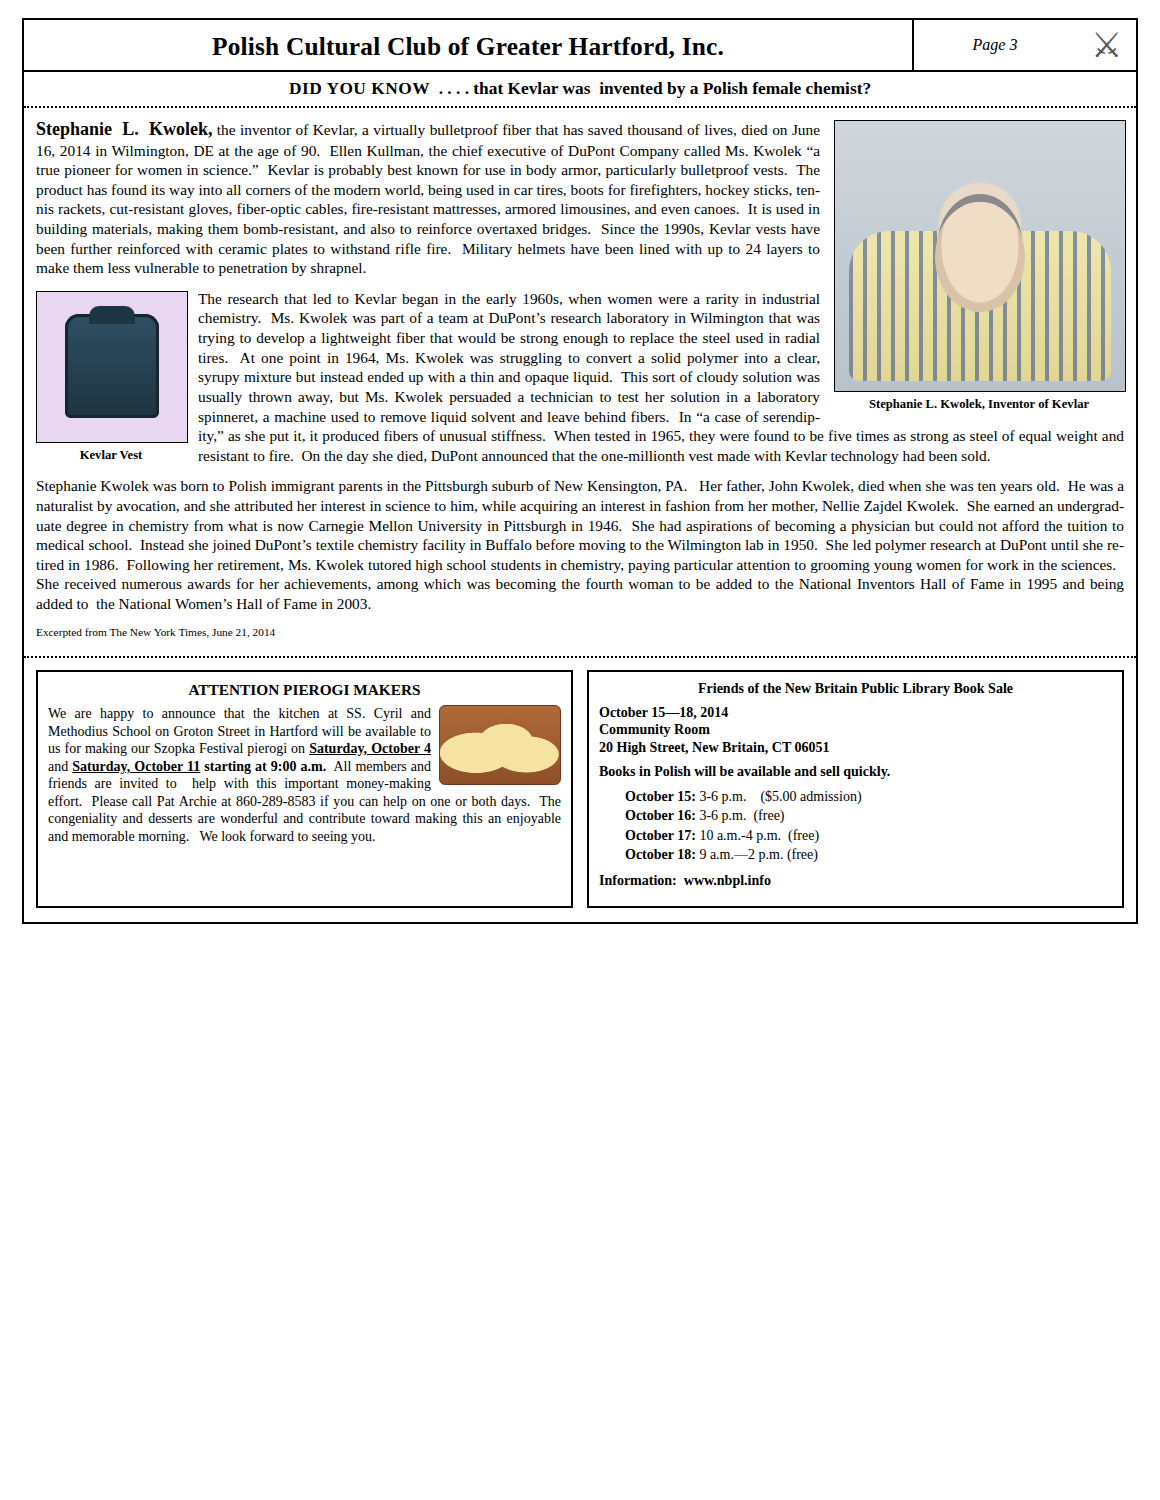Polish Cultural Club of Greater Hartford, Inc.
Page 3
⚔
DID YOU KNOW . . . . that Kevlar was invented by a Polish female chemist?
Stephanie L. Kwolek, Inventor of Kevlar
Stephanie L. Kwolek, the inventor of Kevlar, a virtually bulletproof fiber that has saved thousand of lives, died on June 16, 2014 in Wilmington, DE at the age of 90. Ellen Kullman, the chief executive of DuPont Company called Ms. Kwolek “a true pioneer for women in science.” Kevlar is probably best known for use in body armor, particularly bulletproof vests. The product has found its way into all corners of the modern world, being used in car tires, boots for firefighters, hockey sticks, tennis rackets, cut-resistant gloves, fiber-optic cables, fire-resistant mattresses, armored limousines, and even canoes. It is used in building materials, making them bomb-resistant, and also to reinforce overtaxed bridges. Since the 1990s, Kevlar vests have been further reinforced with ceramic plates to withstand rifle fire. Military helmets have been lined with up to 24 layers to make them less vulnerable to penetration by shrapnel.
Kevlar Vest
The research that led to Kevlar began in the early 1960s, when women were a rarity in industrial chemistry. Ms. Kwolek was part of a team at DuPont’s research laboratory in Wilmington that was trying to develop a lightweight fiber that would be strong enough to replace the steel used in radial tires. At one point in 1964, Ms. Kwolek was struggling to convert a solid polymer into a clear, syrupy mixture but instead ended up with a thin and opaque liquid. This sort of cloudy solution was usually thrown away, but Ms. Kwolek persuaded a technician to test her solution in a laboratory spinneret, a machine used to remove liquid solvent and leave behind fibers. In “a case of serendipity,” as she put it, it produced fibers of unusual stiffness. When tested in 1965, they were found to be five times as strong as steel of equal weight and resistant to fire. On the day she died, DuPont announced that the one-millionth vest made with Kevlar technology had been sold.
Stephanie Kwolek was born to Polish immigrant parents in the Pittsburgh suburb of New Kensington, PA. Her father, John Kwolek, died when she was ten years old. He was a naturalist by avocation, and she attributed her interest in science to him, while acquiring an interest in fashion from her mother, Nellie Zajdel Kwolek. She earned an undergraduate degree in chemistry from what is now Carnegie Mellon University in Pittsburgh in 1946. She had aspirations of becoming a physician but could not afford the tuition to medical school. Instead she joined DuPont’s textile chemistry facility in Buffalo before moving to the Wilmington lab in 1950. She led polymer research at DuPont until she retired in 1986. Following her retirement, Ms. Kwolek tutored high school students in chemistry, paying particular attention to grooming young women for work in the sciences. She received numerous awards for her achievements, among which was becoming the fourth woman to be added to the National Inventors Hall of Fame in 1995 and being added to the National Women’s Hall of Fame in 2003.
Excerpted from The New York Times, June 21, 2014
ATTENTION PIEROGI MAKERS
We are happy to announce that the kitchen at SS. Cyril and Methodius School on Groton Street in Hartford will be available to us for making our Szopka Festival pierogi on Saturday, October 4 and Saturday, October 11 starting at 9:00 a.m. All members and friends are invited to help with this important money-making effort. Please call Pat Archie at 860-289-8583 if you can help on one or both days. The congeniality and desserts are wonderful and contribute toward making this an enjoyable and memorable morning. We look forward to seeing you.
Friends of the New Britain Public Library Book Sale
October 15—18, 2014
Community Room
20 High Street, New Britain, CT 06051
Books in Polish will be available and sell quickly.
October 15: 3-6 p.m. ($5.00 admission)
October 16: 3-6 p.m. (free)
October 17: 10 a.m.-4 p.m. (free)
October 18: 9 a.m.—2 p.m. (free)
Information: www.nbpl.info